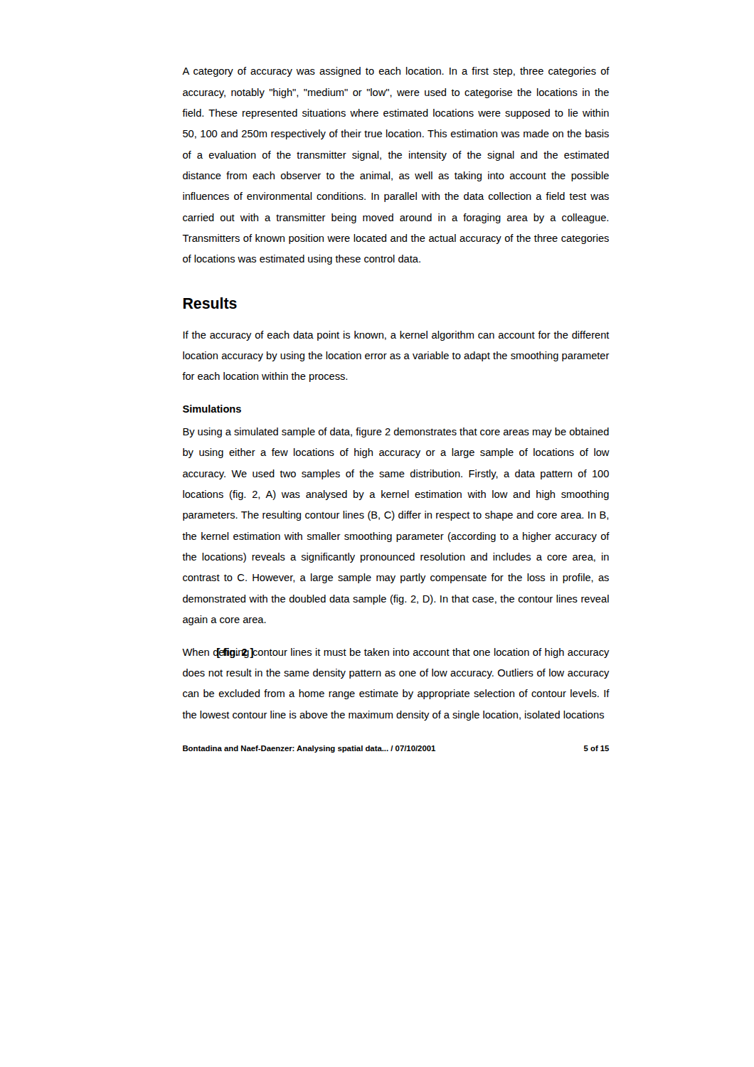A category of accuracy was assigned to each location. In a first step, three categories of accuracy, notably "high", "medium" or "low", were used to categorise the locations in the field. These represented situations where estimated locations were supposed to lie within 50, 100 and 250m respectively of their true location. This estimation was made on the basis of a evaluation of the transmitter signal, the intensity of the signal and the estimated distance from each observer to the animal, as well as taking into account the possible influences of environmental conditions. In parallel with the data collection a field test was carried out with a transmitter being moved around in a foraging area by a colleague. Transmitters of known position were located and the actual accuracy of the three categories of locations was estimated using these control data.
Results
If the accuracy of each data point is known, a kernel algorithm can account for the different location accuracy by using the location error as a variable to adapt the smoothing parameter for each location within the process.
Simulations
By using a simulated sample of data, figure 2 demonstrates that core areas may be obtained by using either a few locations of high accuracy or a large sample of locations of low accuracy. We used two samples of the same distribution. Firstly, a data pattern of 100 locations (fig. 2, A) was analysed by a kernel estimation with low and high smoothing parameters. The resulting contour lines (B, C) differ in respect to shape and core area. In B, the kernel estimation with smaller smoothing parameter (according to a higher accuracy of the locations) reveals a significantly pronounced resolution and includes a core area, in contrast to C. However, a large sample may partly compensate for the loss in profile, as demonstrated with the doubled data sample (fig. 2, D). In that case, the contour lines reveal again a core area.
[ fig. 2 ]
When defining contour lines it must be taken into account that one location of high accuracy does not result in the same density pattern as one of low accuracy. Outliers of low accuracy can be excluded from a home range estimate by appropriate selection of contour levels. If the lowest contour line is above the maximum density of a single location, isolated locations
Bontadina and Naef-Daenzer: Analysing spatial data... / 07/10/2001 5 of 15